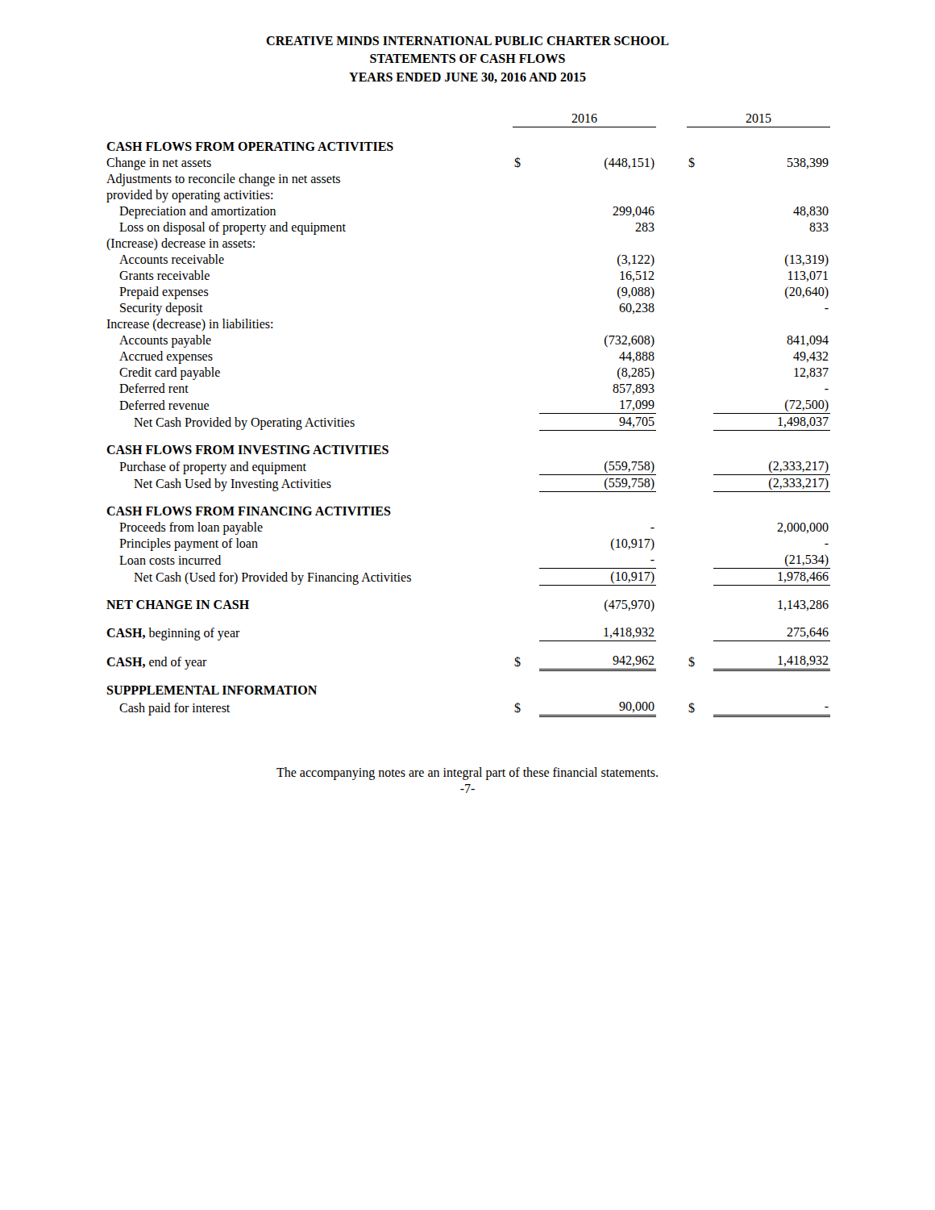Creative Minds International Public Charter School
Statements of Cash Flows
Years Ended June 30, 2016 and 2015
| | | 2016 | | 2015 |
| CASH FLOWS FROM OPERATING ACTIVITIES | | | | | | |
| Change in net assets | | $ | (448,151) | | $ | 538,399 |
| Adjustments to reconcile change in net assets | | | | | | |
| provided by operating activities: | | | | | | |
| Depreciation and amortization | | | 299,046 | | | 48,830 |
| Loss on disposal of property and equipment | | | 283 | | | 833 |
| (Increase) decrease in assets: | | | | | | |
| Accounts receivable | | | (3,122) | | | (13,319) |
| Grants receivable | | | 16,512 | | | 113,071 |
| Prepaid expenses | | | (9,088) | | | (20,640) |
| Security deposit | | | 60,238 | | | - |
| Increase (decrease) in liabilities: | | | | | | |
| Accounts payable | | | (732,608) | | | 841,094 |
| Accrued expenses | | | 44,888 | | | 49,432 |
| Credit card payable | | | (8,285) | | | 12,837 |
| Deferred rent | | | 857,893 | | | - |
| Deferred revenue | | | 17,099 | | | (72,500) |
| Net Cash Provided by Operating Activities | | | 94,705 | | | 1,498,037 |
| CASH FLOWS FROM INVESTING ACTIVITIES | | | | | | |
| Purchase of property and equipment | | | (559,758) | | | (2,333,217) |
| Net Cash Used by Investing Activities | | | (559,758) | | | (2,333,217) |
| CASH FLOWS FROM FINANCING ACTIVITIES | | | | | | |
| Proceeds from loan payable | | | - | | | 2,000,000 |
| Principles payment of loan | | | (10,917) | | | - |
| Loan costs incurred | | | - | | | (21,534) |
| Net Cash (Used for) Provided by Financing Activities | | | (10,917) | | | 1,978,466 |
| NET CHANGE IN CASH | | | (475,970) | | | 1,143,286 |
| CASH, beginning of year | | | 1,418,932 | | | 275,646 |
| CASH, end of year | | $ | 942,962 | | $ | 1,418,932 |
| SUPPPLEMENTAL INFORMATION | | | | | | |
| Cash paid for interest | | $ | 90,000 | | $ | - |
The accompanying notes are an integral part of these financial statements.
-7-